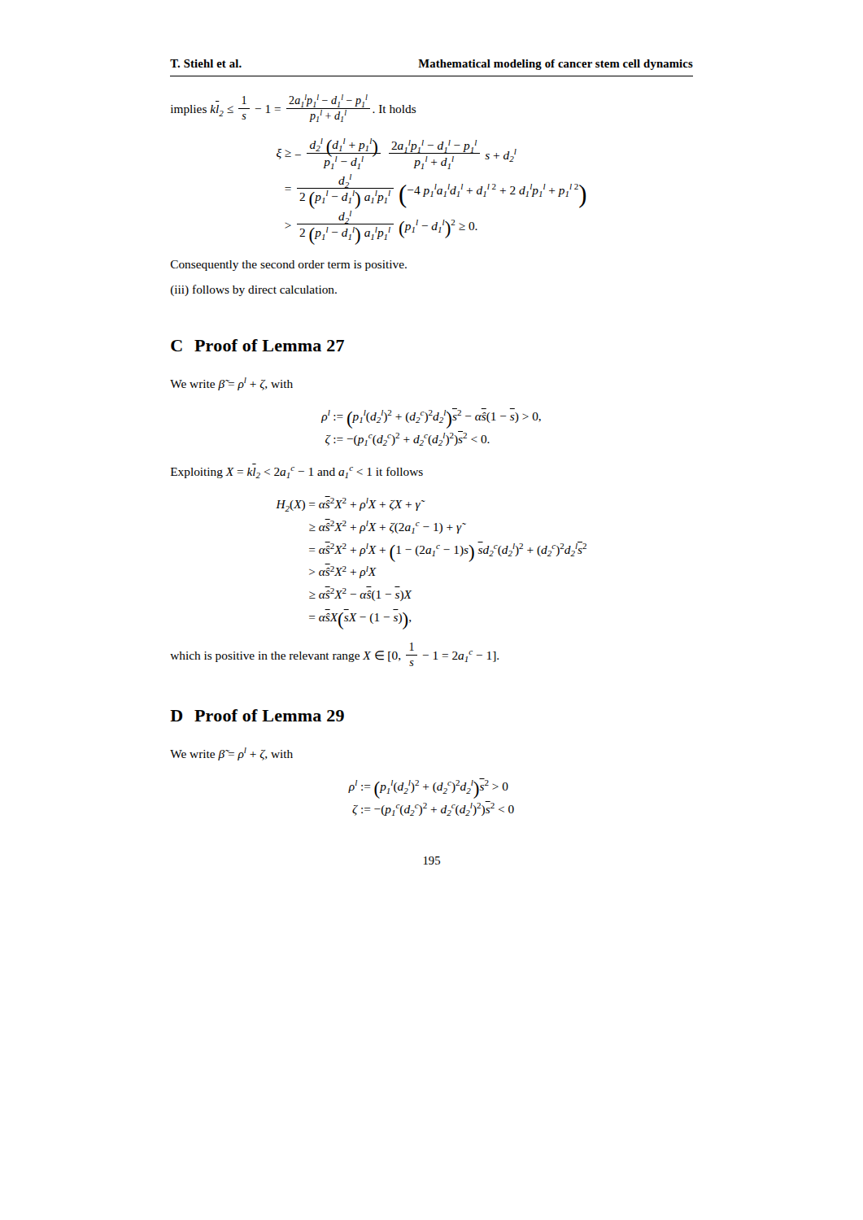T. Stiehl et al. Mathematical modeling of cancer stem cell dynamics
implies kl2 ≤ 1 s − 1 = 2a1lp1l − d1l − p1l p1l + d1l. It holds
| ξ | ≥ | − d 2 l ( d 1 l + p 1 l ) p 1 l − d 1 l 2 a 1 l p 1 l − d 1 l − p 1 l p 1 l + d 1 l s + d 2 l |
| | = | d 2 l 2 ( p 1 l − d 1 l ) a 1 l p 1 l ( −4 p 1 l a 1 l d 1 l + d 1 l 2 + 2 d 1 l p 1 l + p 1 l 2 ) |
| | > | d 2 l 2 ( p 1 l − d 1 l ) a 1 l p 1 l ( p 1 l − d 1 l ) 2 ≥ 0. |
Consequently the second order term is positive.
(iii) follows by direct calculation.
CProof of Lemma 27
We write β̃ = ρl + ζ, with
| ρ l | := | ( p 1 l ( d 2 l ) 2 + ( d 2 c ) 2 d 2 l ) s 2 − α̂ s (1 − s ) > 0, |
| ζ | := | −( p 1 c ( d 2 c ) 2 + d 2 c ( d 2 l ) 2 ) s 2 < 0. |
Exploiting X = kl2 < 2a1c − 1 and a1c < 1 it follows
| H 2 ( X ) | = | α̂ s 2 X 2 + ρ l X + ζ X + γ̃ |
| | ≥ | α̂ s 2 X 2 + ρ l X + ζ (2 a 1 c − 1) + γ̃ |
| | = | α̂ s 2 X 2 + ρ l X + ( 1 − (2 a 1 c − 1) s ) s d 2 c ( d 2 l ) 2 + ( d 2 c ) 2 d 2 l s 2 |
| | > | α̂ s 2 X 2 + ρ l X |
| | ≥ | α̂ s 2 X 2 − α̂ s (1 − s ) X |
| | = | α̂ s X ( s X − (1 − s ) ) , |
which is positive in the relevant range X ∈ [0, 1 s − 1 = 2a1c − 1].
DProof of Lemma 29
We write β̃ = ρl + ζ, with
| ρ l | := | ( p 1 l ( d 2 l ) 2 + ( d 2 c ) 2 d 2 l ) s 2 > 0 |
| ζ | := | −( p 1 c ( d 2 c ) 2 + d 2 c ( d 2 l ) 2 ) s 2 < 0 |
195